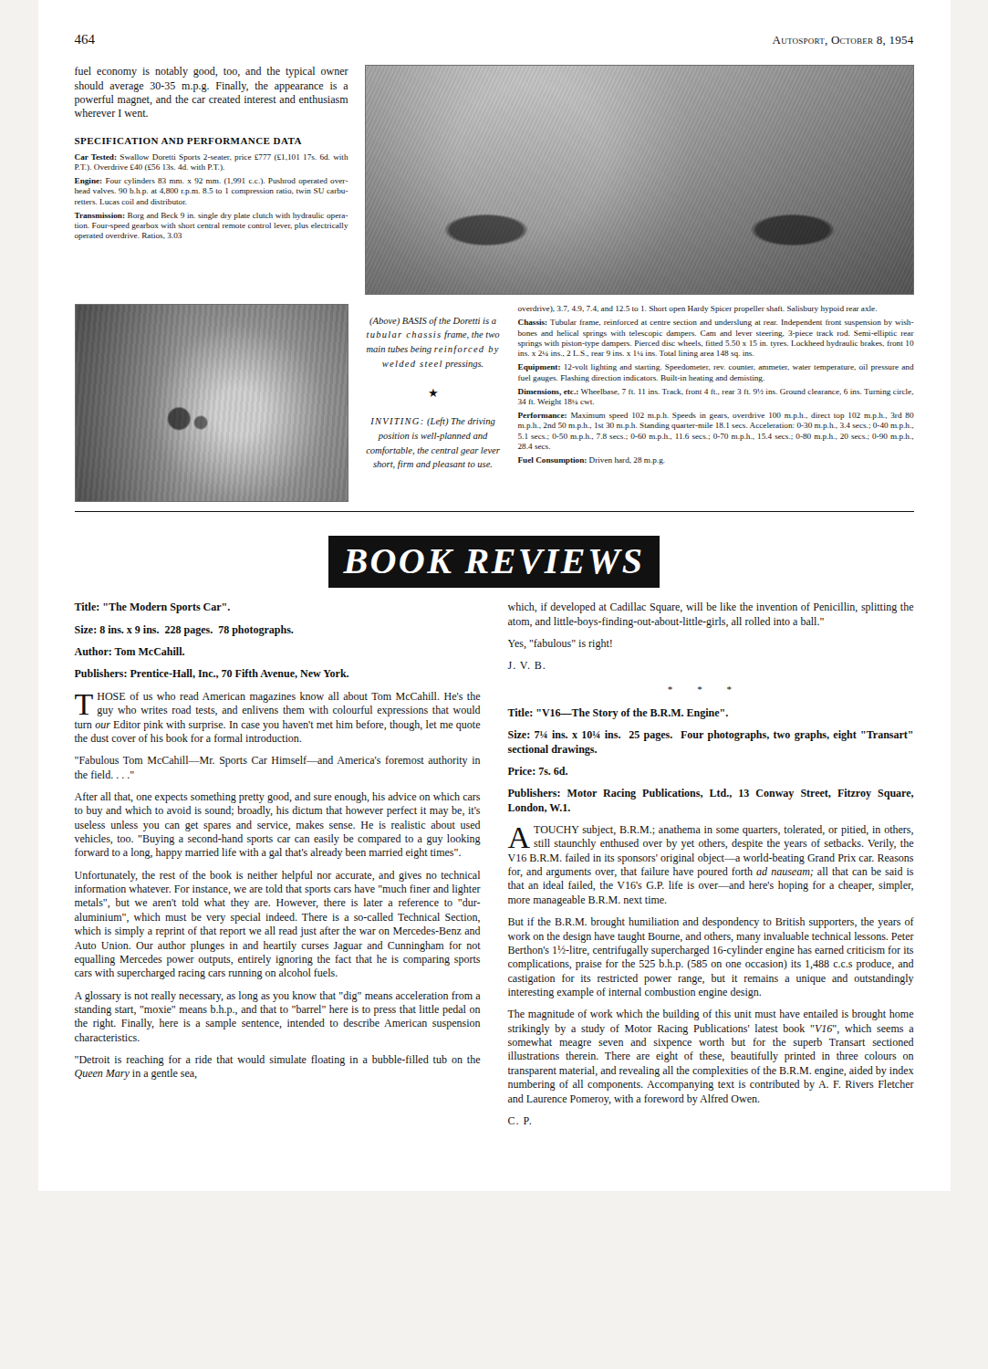464
Autosport, October 8, 1954
fuel economy is notably good, too, and the typical owner should average 30-35 m.p.g. Finally, the appearance is a powerful magnet, and the car created interest and enthusiasm wherever I went.
Specification and Performance Data
Car Tested: Swallow Doretti Sports 2-seater, price £777 (£1,101 17s. 6d. with P.T.). Overdrive £40 (£56 13s. 4d. with P.T.).
Engine: Four cylinders 83 mm. x 92 mm. (1,991 c.c.). Pushrod operated overhead valves. 90 b.h.p. at 4,800 r.p.m. 8.5 to 1 compression ratio, twin SU carburetters. Lucas coil and distributor.
Transmission: Borg and Beck 9 in. single dry plate clutch with hydraulic operation. Four-speed gearbox with short central remote control lever, plus electrically operated overdrive. Ratios, 3.03
(Above) BASIS of the Doretti is a tubular chassis frame, the two main tubes being reinforced by welded steel pressings.
★
INVITING: (Left) The driving position is well-planned and comfortable, the central gear lever short, firm and pleasant to use.
overdrive), 3.7, 4.9, 7.4, and 12.5 to 1. Short open Hardy Spicer propeller shaft. Salisbury hypoid rear axle.
Chassis: Tubular frame, reinforced at centre section and underslung at rear. Independent front suspension by wishbones and helical springs with telescopic dampers. Cam and lever steering, 3-piece track rod. Semi-elliptic rear springs with piston-type dampers. Pierced disc wheels, fitted 5.50 x 15 in. tyres. Lockheed hydraulic brakes, front 10 ins. x 2¼ ins., 2 L.S., rear 9 ins. x 1¼ ins. Total lining area 148 sq. ins.
Equipment: 12-volt lighting and starting. Speedometer, rev. counter, ammeter, water temperature, oil pressure and fuel gauges. Flashing direction indicators. Built-in heating and demisting.
Dimensions, etc.: Wheelbase, 7 ft. 11 ins. Track, front 4 ft., rear 3 ft. 9½ ins. Ground clearance, 6 ins. Turning circle, 34 ft. Weight 18¼ cwt.
Performance: Maximum speed 102 m.p.h. Speeds in gears, overdrive 100 m.p.h., direct top 102 m.p.h., 3rd 80 m.p.h., 2nd 50 m.p.h., 1st 30 m.p.h. Standing quarter-mile 18.1 secs. Acceleration: 0-30 m.p.h., 3.4 secs.; 0-40 m.p.h., 5.1 secs.; 0-50 m.p.h., 7.8 secs.; 0-60 m.p.h., 11.6 secs.; 0-70 m.p.h., 15.4 secs.; 0-80 m.p.h., 20 secs.; 0-90 m.p.h., 28.4 secs.
Fuel Consumption: Driven hard, 28 m.p.g.
BOOK REVIEWS
Title: "The Modern Sports Car".
Size: 8 ins. x 9 ins. 228 pages. 78 photographs.
Author: Tom McCahill.
Publishers: Prentice-Hall, Inc., 70 Fifth Avenue, New York.
THOSE of us who read American magazines know all about Tom McCahill. He's the guy who writes road tests, and enlivens them with colourful expressions that would turn our Editor pink with surprise. In case you haven't met him before, though, let me quote the dust cover of his book for a formal introduction.
"Fabulous Tom McCahill—Mr. Sports Car Himself—and America's foremost authority in the field. . . ."
After all that, one expects something pretty good, and sure enough, his advice on which cars to buy and which to avoid is sound; broadly, his dictum that however perfect it may be, it's useless unless you can get spares and service, makes sense. He is realistic about used vehicles, too. "Buying a second-hand sports car can easily be compared to a guy looking forward to a long, happy married life with a gal that's already been married eight times".
Unfortunately, the rest of the book is neither helpful nor accurate, and gives no technical information whatever. For instance, we are told that sports cars have "much finer and lighter metals", but we aren't told what they are. However, there is later a reference to "dur-aluminium", which must be very special indeed. There is a so-called Technical Section, which is simply a reprint of that report we all read just after the war on Mercedes-Benz and Auto Union. Our author plunges in and heartily curses Jaguar and Cunningham for not equalling Mercedes power outputs, entirely ignoring the fact that he is comparing sports cars with supercharged racing cars running on alcohol fuels.
A glossary is not really necessary, as long as you know that "dig" means acceleration from a standing start, "moxie" means b.h.p., and that to "barrel" here is to press that little pedal on the right. Finally, here is a sample sentence, intended to describe American suspension characteristics.
"Detroit is reaching for a ride that would simulate floating in a bubble-filled tub on the Queen Mary in a gentle sea,
which, if developed at Cadillac Square, will be like the invention of Penicillin, splitting the atom, and little-boys-finding-out-about-little-girls, all rolled into a ball."
Yes, "fabulous" is right!
J. V. B.
* * *
Title: "V16—The Story of the B.R.M. Engine".
Size: 7¼ ins. x 10¼ ins. 25 pages. Four photographs, two graphs, eight "Transart" sectional drawings.
Price: 7s. 6d.
Publishers: Motor Racing Publications, Ltd., 13 Conway Street, Fitzroy Square, London, W.1.
A TOUCHY subject, B.R.M.; anathema in some quarters, tolerated, or pitied, in others, still staunchly enthused over by yet others, despite the years of setbacks. Verily, the V16 B.R.M. failed in its sponsors' original object—a world-beating Grand Prix car. Reasons for, and arguments over, that failure have poured forth ad nauseam; all that can be said is that an ideal failed, the V16's G.P. life is over—and here's hoping for a cheaper, simpler, more manageable B.R.M. next time.
But if the B.R.M. brought humiliation and despondency to British supporters, the years of work on the design have taught Bourne, and others, many invaluable technical lessons. Peter Berthon's 1½-litre, centrifugally supercharged 16-cylinder engine has earned criticism for its complications, praise for the 525 b.h.p. (585 on one occasion) its 1,488 c.c.s produce, and castigation for its restricted power range, but it remains a unique and outstandingly interesting example of internal combustion engine design.
The magnitude of work which the building of this unit must have entailed is brought home strikingly by a study of Motor Racing Publications' latest book "V16", which seems a somewhat meagre seven and sixpence worth but for the superb Transart sectioned illustrations therein. There are eight of these, beautifully printed in three colours on transparent material, and revealing all the complexities of the B.R.M. engine, aided by index numbering of all components. Accompanying text is contributed by A. F. Rivers Fletcher and Laurence Pomeroy, with a foreword by Alfred Owen.
C. P.